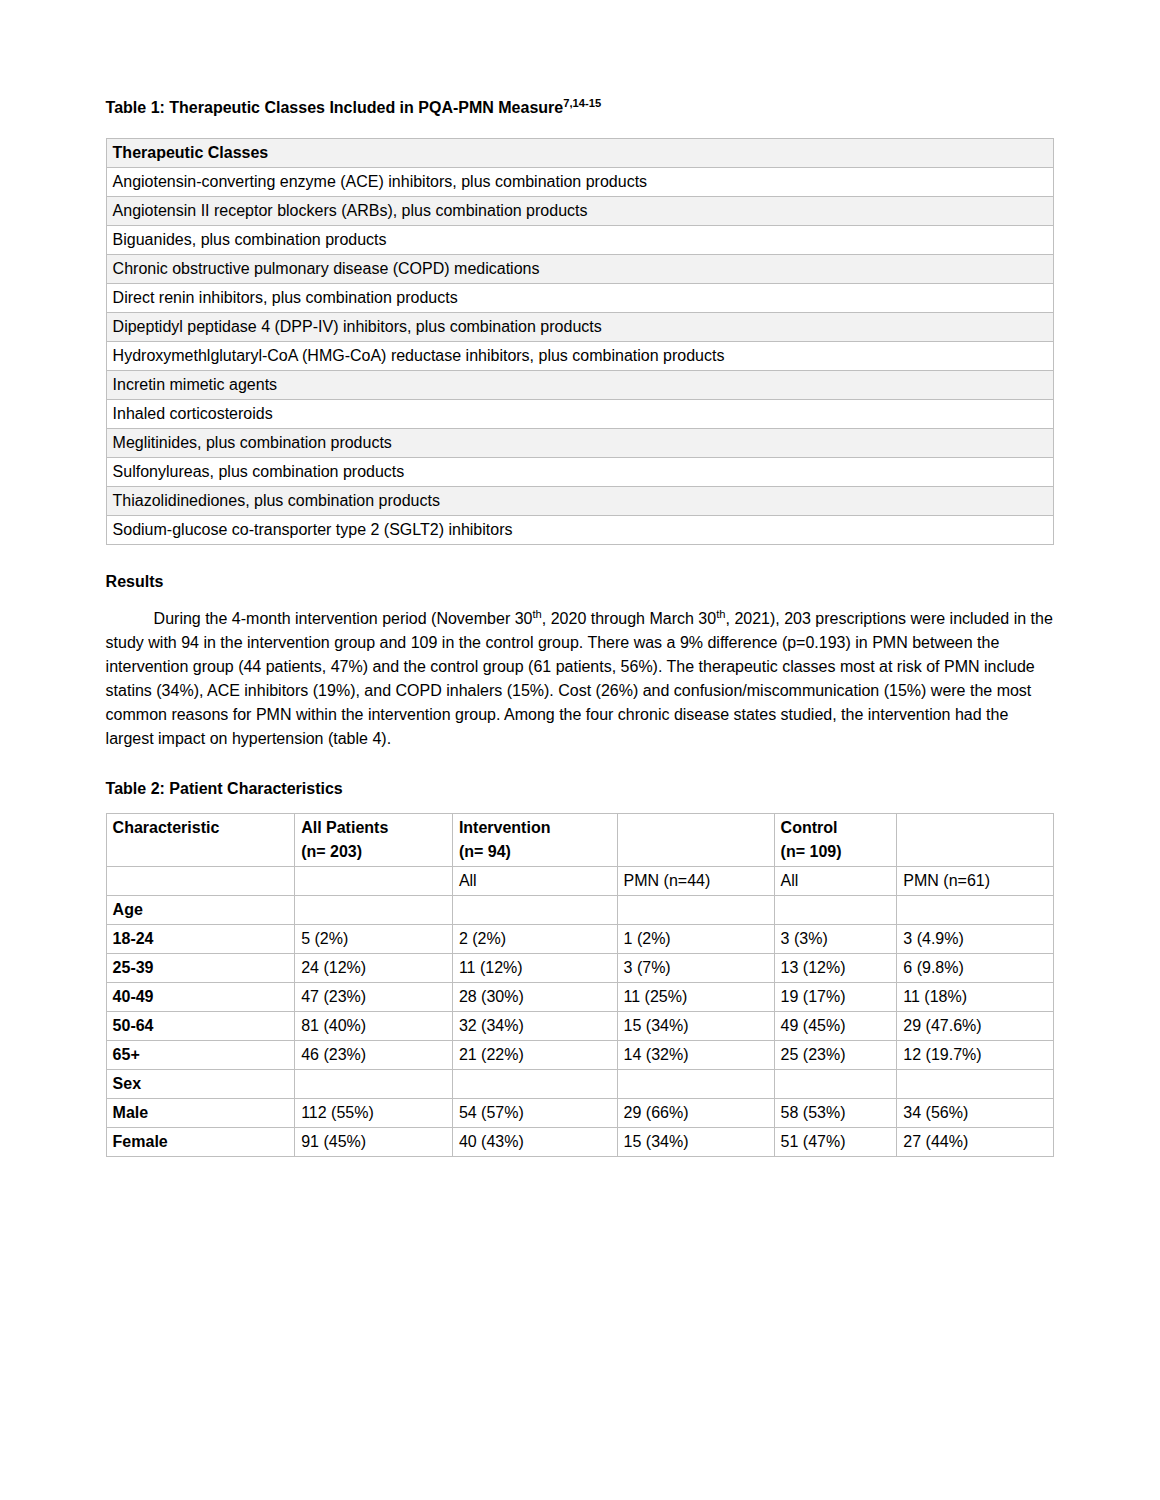Table 1: Therapeutic Classes Included in PQA-PMN Measure7,14-15
| Therapeutic Classes |
| --- |
| Angiotensin-converting enzyme (ACE) inhibitors, plus combination products |
| Angiotensin II receptor blockers (ARBs), plus combination products |
| Biguanides, plus combination products |
| Chronic obstructive pulmonary disease (COPD) medications |
| Direct renin inhibitors, plus combination products |
| Dipeptidyl peptidase 4 (DPP-IV) inhibitors, plus combination products |
| Hydroxymethlglutaryl-CoA (HMG-CoA) reductase inhibitors, plus combination products |
| Incretin mimetic agents |
| Inhaled corticosteroids |
| Meglitinides, plus combination products |
| Sulfonylureas, plus combination products |
| Thiazolidinediones, plus combination products |
| Sodium-glucose co-transporter type 2 (SGLT2) inhibitors |
Results
During the 4-month intervention period (November 30th, 2020 through March 30th, 2021), 203 prescriptions were included in the study with 94 in the intervention group and 109 in the control group. There was a 9% difference (p=0.193) in PMN between the intervention group (44 patients, 47%) and the control group (61 patients, 56%). The therapeutic classes most at risk of PMN include statins (34%), ACE inhibitors (19%), and COPD inhalers (15%). Cost (26%) and confusion/miscommunication (15%) were the most common reasons for PMN within the intervention group. Among the four chronic disease states studied, the intervention had the largest impact on hypertension (table 4).
Table 2: Patient Characteristics
| Characteristic | All Patients (n= 203) | Intervention (n= 94) | | Control (n= 109) | |
| --- | --- | --- | --- | --- | --- |
| | | All | PMN (n=44) | All | PMN (n=61) |
| Age | | | | | |
| 18-24 | 5 (2%) | 2 (2%) | 1 (2%) | 3 (3%) | 3 (4.9%) |
| 25-39 | 24 (12%) | 11 (12%) | 3 (7%) | 13 (12%) | 6 (9.8%) |
| 40-49 | 47 (23%) | 28 (30%) | 11 (25%) | 19 (17%) | 11 (18%) |
| 50-64 | 81 (40%) | 32 (34%) | 15 (34%) | 49 (45%) | 29 (47.6%) |
| 65+ | 46 (23%) | 21 (22%) | 14 (32%) | 25 (23%) | 12 (19.7%) |
| Sex | | | | | |
| Male | 112 (55%) | 54 (57%) | 29 (66%) | 58 (53%) | 34 (56%) |
| Female | 91 (45%) | 40 (43%) | 15 (34%) | 51 (47%) | 27 (44%) |